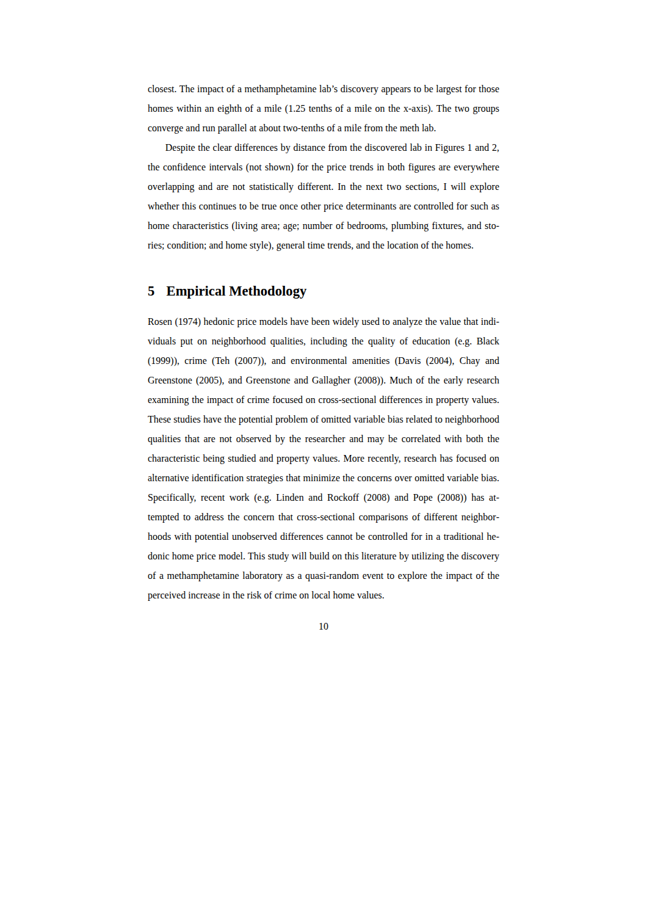closest. The impact of a methamphetamine lab’s discovery appears to be largest for those homes within an eighth of a mile (1.25 tenths of a mile on the x-axis). The two groups converge and run parallel at about two-tenths of a mile from the meth lab.
Despite the clear differences by distance from the discovered lab in Figures 1 and 2, the confidence intervals (not shown) for the price trends in both figures are everywhere overlapping and are not statistically different. In the next two sections, I will explore whether this continues to be true once other price determinants are controlled for such as home characteristics (living area; age; number of bedrooms, plumbing fixtures, and stories; condition; and home style), general time trends, and the location of the homes.
5 Empirical Methodology
Rosen (1974) hedonic price models have been widely used to analyze the value that individuals put on neighborhood qualities, including the quality of education (e.g. Black (1999)), crime (Teh (2007)), and environmental amenities (Davis (2004), Chay and Greenstone (2005), and Greenstone and Gallagher (2008)). Much of the early research examining the impact of crime focused on cross-sectional differences in property values. These studies have the potential problem of omitted variable bias related to neighborhood qualities that are not observed by the researcher and may be correlated with both the characteristic being studied and property values. More recently, research has focused on alternative identification strategies that minimize the concerns over omitted variable bias. Specifically, recent work (e.g. Linden and Rockoff (2008) and Pope (2008)) has attempted to address the concern that cross-sectional comparisons of different neighborhoods with potential unobserved differences cannot be controlled for in a traditional hedonic home price model. This study will build on this literature by utilizing the discovery of a methamphetamine laboratory as a quasi-random event to explore the impact of the perceived increase in the risk of crime on local home values.
10